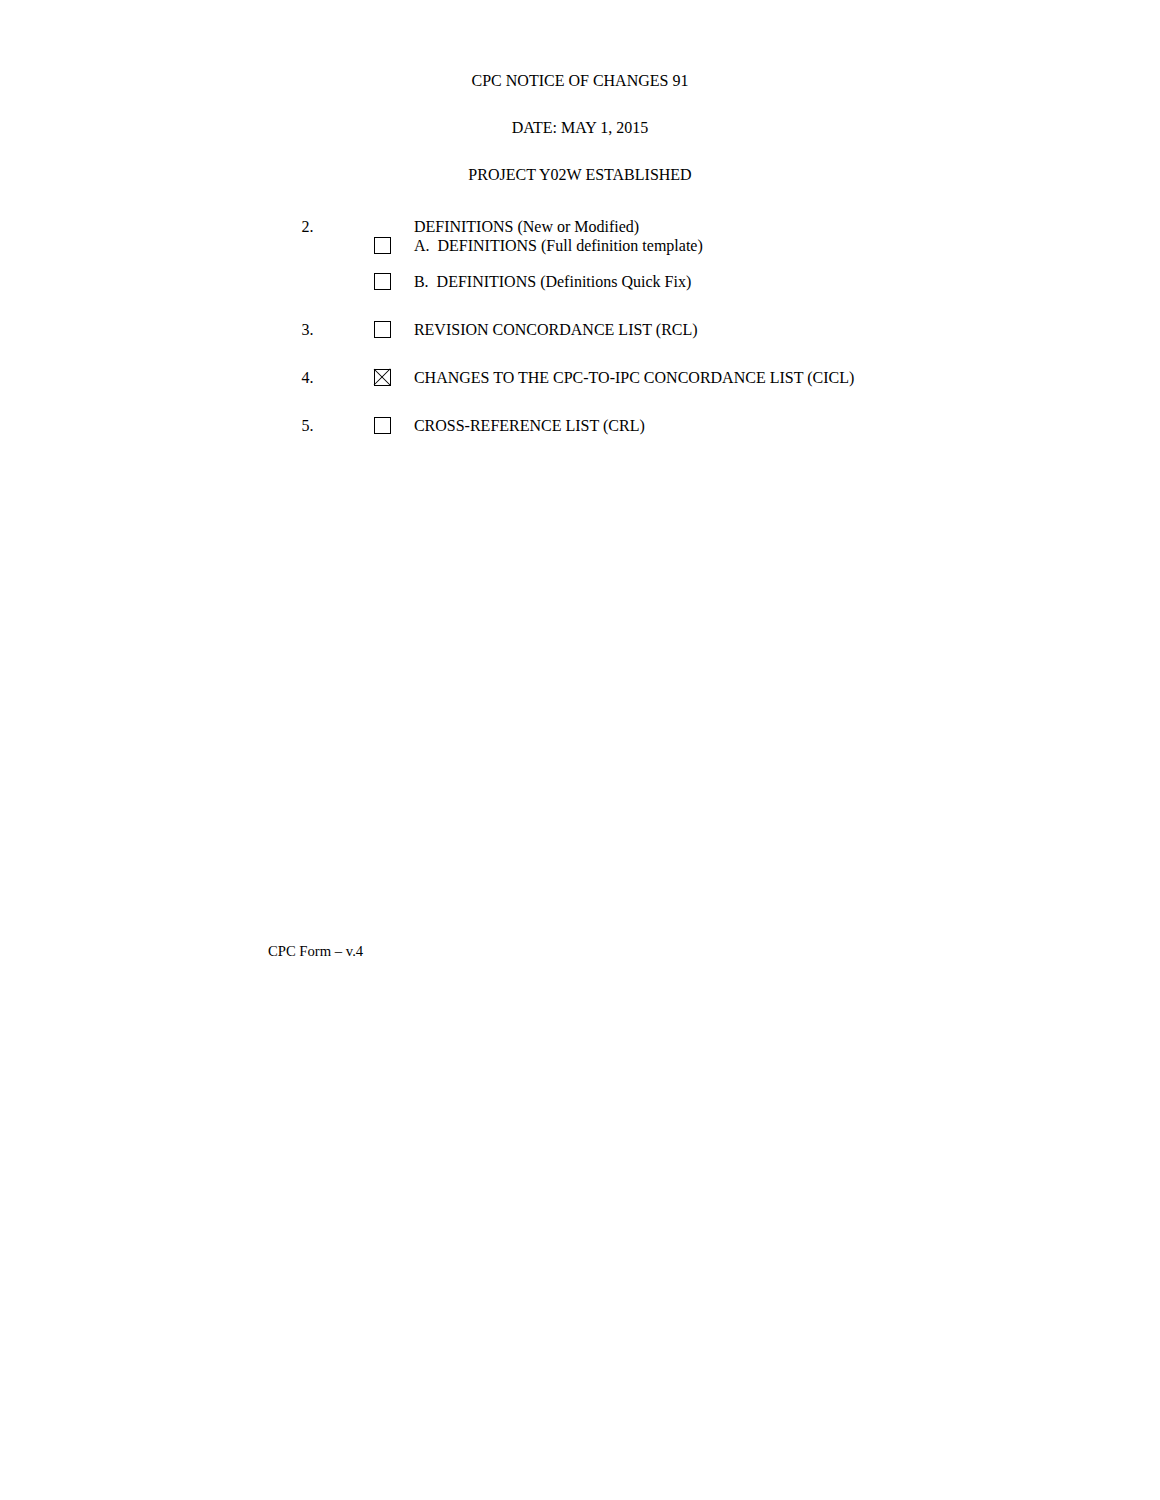CPC NOTICE OF CHANGES 91
DATE: MAY 1, 2015
PROJECT Y02W ESTABLISHED
| 2. | | DEFINITIONS (New or Modified) |
| | | A. DEFINITIONS (Full definition template) |
| | | B. DEFINITIONS (Definitions Quick Fix) |
| 3. | | REVISION CONCORDANCE LIST (RCL) |
| 4. | | CHANGES TO THE CPC-TO-IPC CONCORDANCE LIST (CICL) |
| 5. | | CROSS-REFERENCE LIST (CRL) |
CPC Form – v.4